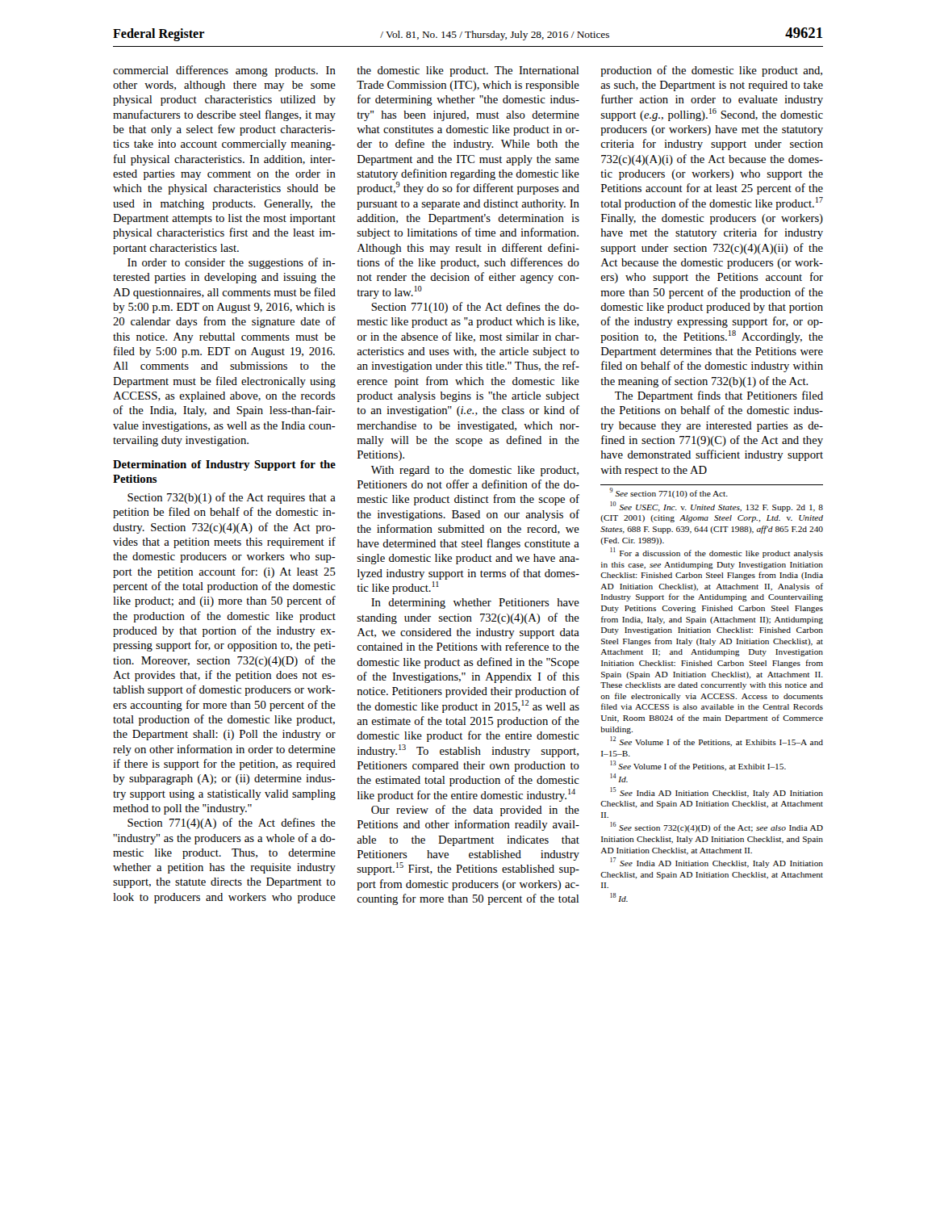Federal Register / Vol. 81, No. 145 / Thursday, July 28, 2016 / Notices 49621
commercial differences among products. In other words, although there may be some physical product characteristics utilized by manufacturers to describe steel flanges, it may be that only a select few product characteristics take into account commercially meaningful physical characteristics. In addition, interested parties may comment on the order in which the physical characteristics should be used in matching products. Generally, the Department attempts to list the most important physical characteristics first and the least important characteristics last.
In order to consider the suggestions of interested parties in developing and issuing the AD questionnaires, all comments must be filed by 5:00 p.m. EDT on August 9, 2016, which is 20 calendar days from the signature date of this notice. Any rebuttal comments must be filed by 5:00 p.m. EDT on August 19, 2016. All comments and submissions to the Department must be filed electronically using ACCESS, as explained above, on the records of the India, Italy, and Spain less-than-fair-value investigations, as well as the India countervailing duty investigation.
Determination of Industry Support for the Petitions
Section 732(b)(1) of the Act requires that a petition be filed on behalf of the domestic industry. Section 732(c)(4)(A) of the Act provides that a petition meets this requirement if the domestic producers or workers who support the petition account for: (i) At least 25 percent of the total production of the domestic like product; and (ii) more than 50 percent of the production of the domestic like product produced by that portion of the industry expressing support for, or opposition to, the petition. Moreover, section 732(c)(4)(D) of the Act provides that, if the petition does not establish support of domestic producers or workers accounting for more than 50 percent of the total production of the domestic like product, the Department shall: (i) Poll the industry or rely on other information in order to determine if there is support for the petition, as required by subparagraph (A); or (ii) determine industry support using a statistically valid sampling method to poll the ''industry.''
Section 771(4)(A) of the Act defines the ''industry'' as the producers as a whole of a domestic like product. Thus, to determine whether a petition has the requisite industry support, the statute directs the Department to look to producers and workers who produce the domestic like product. The International Trade Commission (ITC), which is responsible for determining whether ''the domestic industry'' has been injured, must also determine what constitutes a domestic like product in order to define the industry. While both the Department and the ITC must apply the same statutory definition regarding the domestic like product,9 they do so for different purposes and pursuant to a separate and distinct authority. In addition, the Department's determination is subject to limitations of time and information. Although this may result in different definitions of the like product, such differences do not render the decision of either agency contrary to law.10
Section 771(10) of the Act defines the domestic like product as ''a product which is like, or in the absence of like, most similar in characteristics and uses with, the article subject to an investigation under this title.'' Thus, the reference point from which the domestic like product analysis begins is ''the article subject to an investigation'' (i.e., the class or kind of merchandise to be investigated, which normally will be the scope as defined in the Petitions).
With regard to the domestic like product, Petitioners do not offer a definition of the domestic like product distinct from the scope of the investigations. Based on our analysis of the information submitted on the record, we have determined that steel flanges constitute a single domestic like product and we have analyzed industry support in terms of that domestic like product.11
In determining whether Petitioners have standing under section 732(c)(4)(A) of the Act, we considered the industry support data contained in the Petitions with reference to the domestic like product as defined in the ''Scope of the Investigations,'' in Appendix I of this notice. Petitioners provided their production of the domestic like product in 2015,12 as well as an estimate of the total 2015 production of the domestic like product for the entire domestic industry.13 To establish industry support, Petitioners compared their own production to the estimated total production of the domestic like product for the entire domestic industry.14
Our review of the data provided in the Petitions and other information readily available to the Department indicates that Petitioners have established industry support.15 First, the Petitions established support from domestic producers (or workers) accounting for more than 50 percent of the total production of the domestic like product and, as such, the Department is not required to take further action in order to evaluate industry support (e.g., polling).16 Second, the domestic producers (or workers) have met the statutory criteria for industry support under section 732(c)(4)(A)(i) of the Act because the domestic producers (or workers) who support the Petitions account for at least 25 percent of the total production of the domestic like product.17 Finally, the domestic producers (or workers) have met the statutory criteria for industry support under section 732(c)(4)(A)(ii) of the Act because the domestic producers (or workers) who support the Petitions account for more than 50 percent of the production of the domestic like product produced by that portion of the industry expressing support for, or opposition to, the Petitions.18 Accordingly, the Department determines that the Petitions were filed on behalf of the domestic industry within the meaning of section 732(b)(1) of the Act.
The Department finds that Petitioners filed the Petitions on behalf of the domestic industry because they are interested parties as defined in section 771(9)(C) of the Act and they have demonstrated sufficient industry support with respect to the AD
9 See section 771(10) of the Act.
10 See USEC, Inc. v. United States, 132 F. Supp. 2d 1, 8 (CIT 2001) (citing Algoma Steel Corp., Ltd. v. United States, 688 F. Supp. 639, 644 (CIT 1988), aff'd 865 F.2d 240 (Fed. Cir. 1989)).
11 For a discussion of the domestic like product analysis in this case, see Antidumping Duty Investigation Initiation Checklist: Finished Carbon Steel Flanges from India (India AD Initiation Checklist), at Attachment II, Analysis of Industry Support for the Antidumping and Countervailing Duty Petitions Covering Finished Carbon Steel Flanges from India, Italy, and Spain (Attachment II); Antidumping Duty Investigation Initiation Checklist: Finished Carbon Steel Flanges from Italy (Italy AD Initiation Checklist), at Attachment II; and Antidumping Duty Investigation Initiation Checklist: Finished Carbon Steel Flanges from Spain (Spain AD Initiation Checklist), at Attachment II. These checklists are dated concurrently with this notice and on file electronically via ACCESS. Access to documents filed via ACCESS is also available in the Central Records Unit, Room B8024 of the main Department of Commerce building.
12 See Volume I of the Petitions, at Exhibits I–15–A and I–15–B.
13 See Volume I of the Petitions, at Exhibit I–15.
14 Id.
15 See India AD Initiation Checklist, Italy AD Initiation Checklist, and Spain AD Initiation Checklist, at Attachment II.
16 See section 732(c)(4)(D) of the Act; see also India AD Initiation Checklist, Italy AD Initiation Checklist, and Spain AD Initiation Checklist, at Attachment II.
17 See India AD Initiation Checklist, Italy AD Initiation Checklist, and Spain AD Initiation Checklist, at Attachment II.
18 Id.